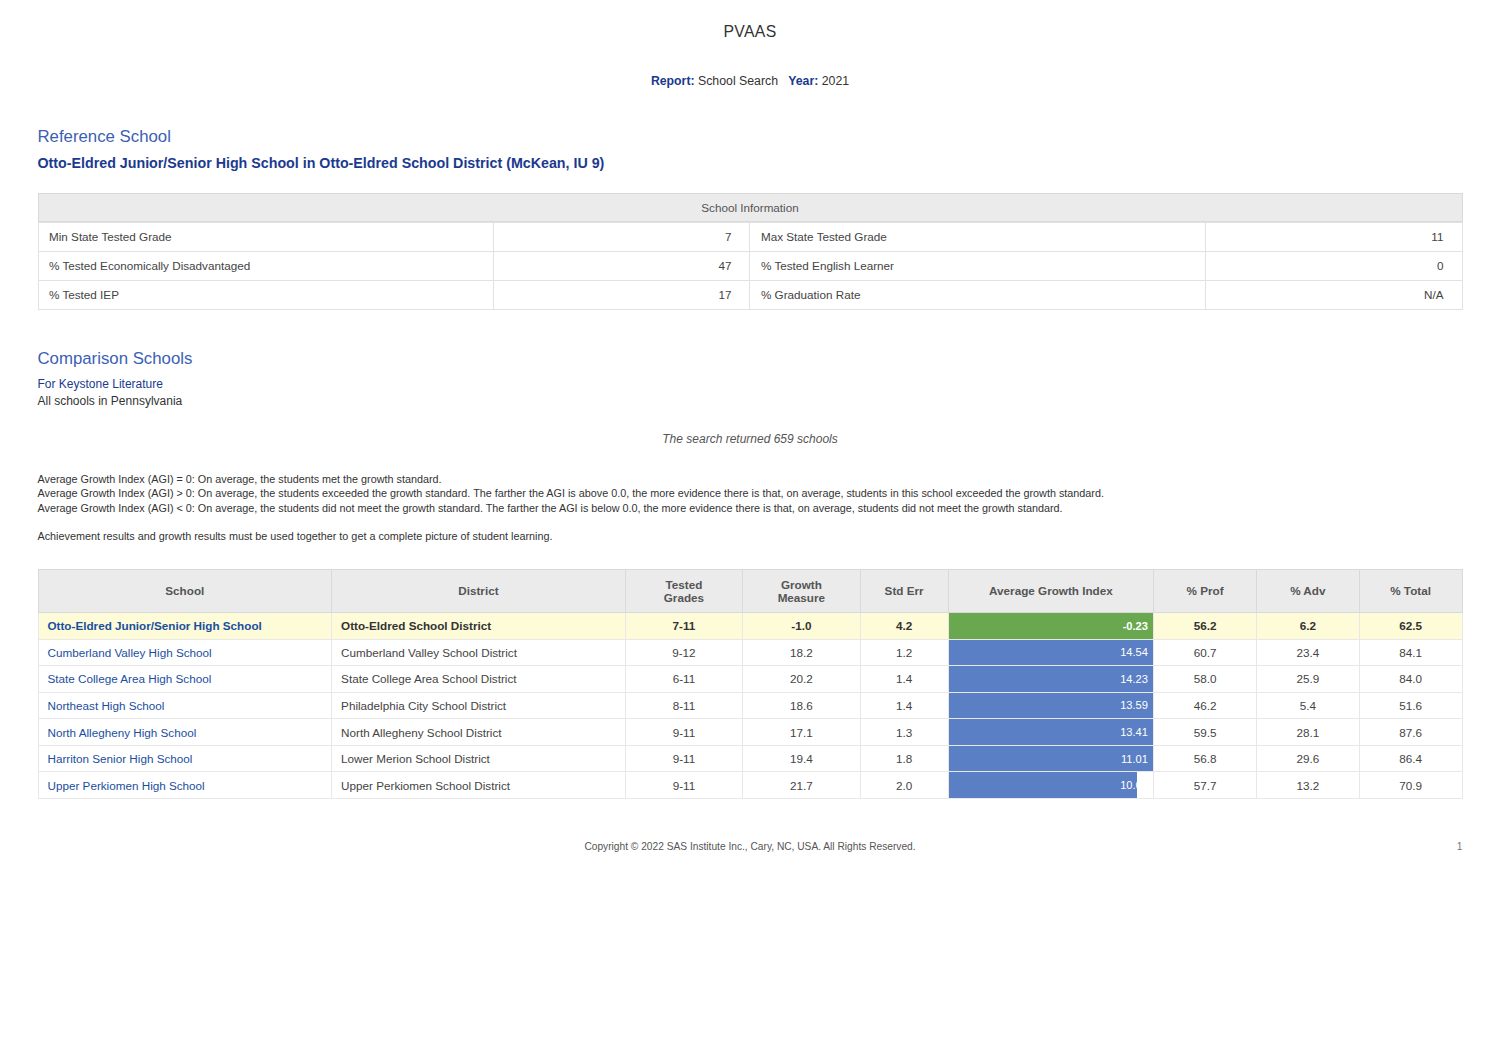PVAAS
Report: School Search Year: 2021
Reference School
Otto-Eldred Junior/Senior High School in Otto-Eldred School District (McKean, IU 9)
School Information
| Min State Tested Grade | 7 | Max State Tested Grade | 11 |
| % Tested Economically Disadvantaged | 47 | % Tested English Learner | 0 |
| % Tested IEP | 17 | % Graduation Rate | N/A |
Comparison Schools
For Keystone Literature
All schools in Pennsylvania
The search returned 659 schools
Average Growth Index (AGI) = 0: On average, the students met the growth standard.
Average Growth Index (AGI) > 0: On average, the students exceeded the growth standard. The farther the AGI is above 0.0, the more evidence there is that, on average, students in this school exceeded the growth standard.
Average Growth Index (AGI) < 0: On average, the students did not meet the growth standard. The farther the AGI is below 0.0, the more evidence there is that, on average, students did not meet the growth standard.
Achievement results and growth results must be used together to get a complete picture of student learning.
| School | District | Tested Grades | Growth Measure | Std Err | Average Growth Index | % Prof | % Adv | % Total |
| --- | --- | --- | --- | --- | --- | --- | --- | --- |
| Otto-Eldred Junior/Senior High School | Otto-Eldred School District | 7-11 | -1.0 | 4.2 | -0.23 | 56.2 | 6.2 | 62.5 |
| Cumberland Valley High School | Cumberland Valley School District | 9-12 | 18.2 | 1.2 | 14.54 | 60.7 | 23.4 | 84.1 |
| State College Area High School | State College Area School District | 6-11 | 20.2 | 1.4 | 14.23 | 58.0 | 25.9 | 84.0 |
| Northeast High School | Philadelphia City School District | 8-11 | 18.6 | 1.4 | 13.59 | 46.2 | 5.4 | 51.6 |
| North Allegheny High School | North Allegheny School District | 9-11 | 17.1 | 1.3 | 13.41 | 59.5 | 28.1 | 87.6 |
| Harriton Senior High School | Lower Merion School District | 9-11 | 19.4 | 1.8 | 11.01 | 56.8 | 29.6 | 86.4 |
| Upper Perkiomen High School | Upper Perkiomen School District | 9-11 | 21.7 | 2.0 | 10.62 | 57.7 | 13.2 | 70.9 |
Copyright © 2022 SAS Institute Inc., Cary, NC, USA. All Rights Reserved. 1